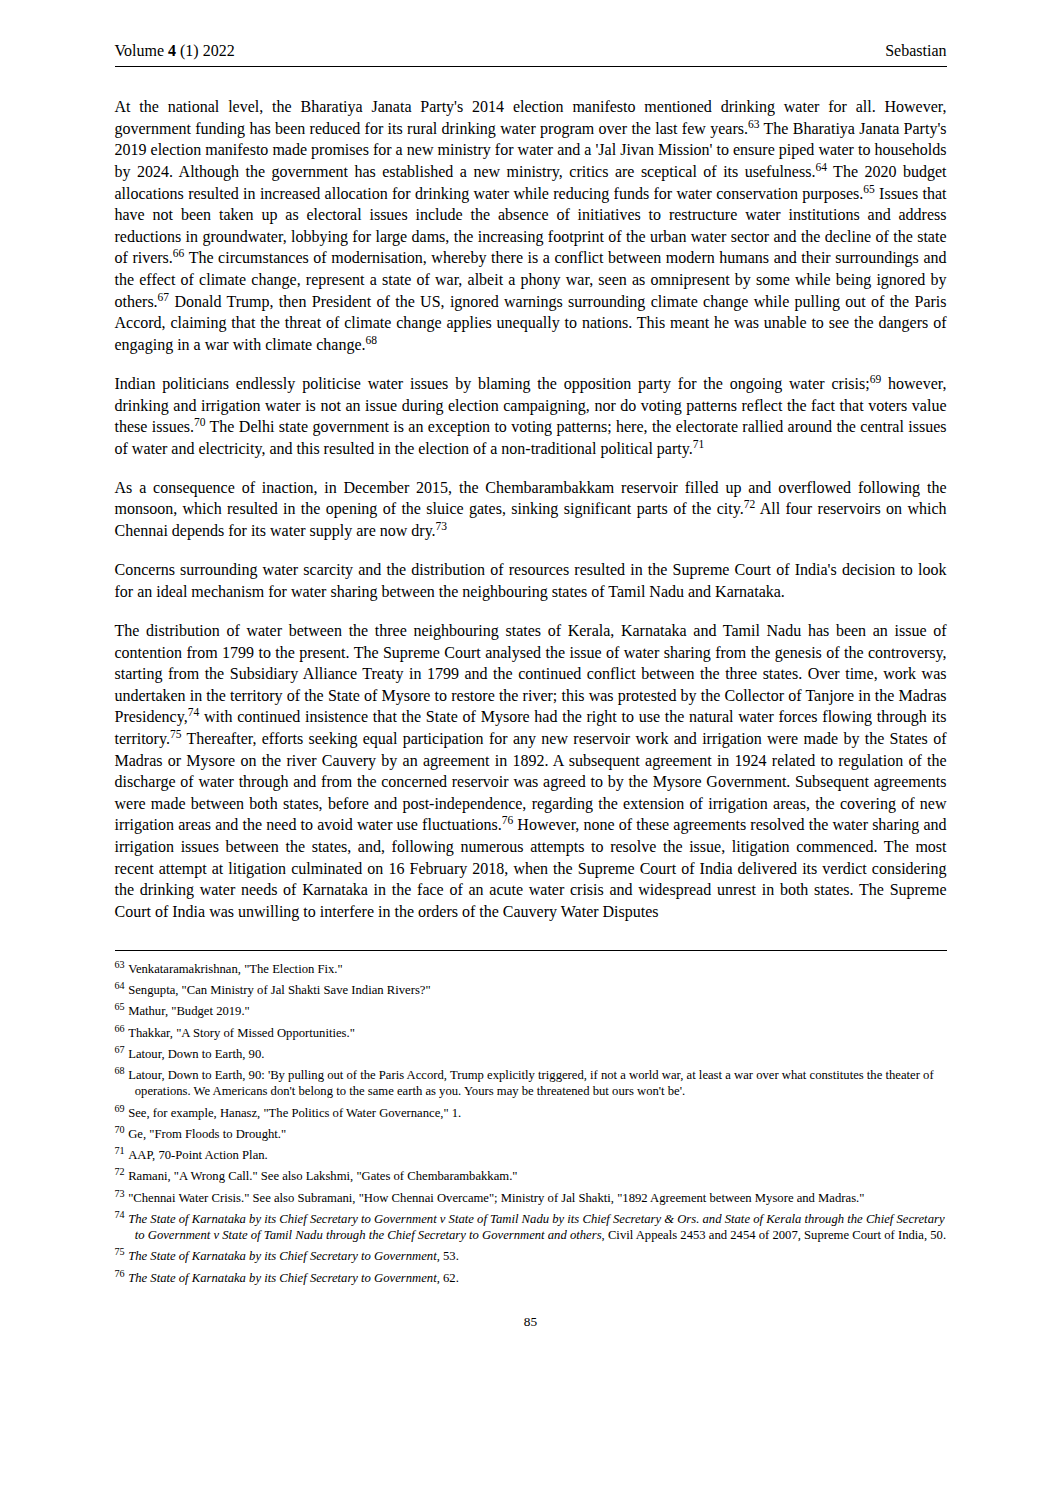Volume 4 (1) 2022
Sebastian
At the national level, the Bharatiya Janata Party's 2014 election manifesto mentioned drinking water for all. However, government funding has been reduced for its rural drinking water program over the last few years.63 The Bharatiya Janata Party's 2019 election manifesto made promises for a new ministry for water and a 'Jal Jivan Mission' to ensure piped water to households by 2024. Although the government has established a new ministry, critics are sceptical of its usefulness.64 The 2020 budget allocations resulted in increased allocation for drinking water while reducing funds for water conservation purposes.65 Issues that have not been taken up as electoral issues include the absence of initiatives to restructure water institutions and address reductions in groundwater, lobbying for large dams, the increasing footprint of the urban water sector and the decline of the state of rivers.66 The circumstances of modernisation, whereby there is a conflict between modern humans and their surroundings and the effect of climate change, represent a state of war, albeit a phony war, seen as omnipresent by some while being ignored by others.67 Donald Trump, then President of the US, ignored warnings surrounding climate change while pulling out of the Paris Accord, claiming that the threat of climate change applies unequally to nations. This meant he was unable to see the dangers of engaging in a war with climate change.68
Indian politicians endlessly politicise water issues by blaming the opposition party for the ongoing water crisis;69 however, drinking and irrigation water is not an issue during election campaigning, nor do voting patterns reflect the fact that voters value these issues.70 The Delhi state government is an exception to voting patterns; here, the electorate rallied around the central issues of water and electricity, and this resulted in the election of a non-traditional political party.71
As a consequence of inaction, in December 2015, the Chembarambakkam reservoir filled up and overflowed following the monsoon, which resulted in the opening of the sluice gates, sinking significant parts of the city.72 All four reservoirs on which Chennai depends for its water supply are now dry.73
Concerns surrounding water scarcity and the distribution of resources resulted in the Supreme Court of India's decision to look for an ideal mechanism for water sharing between the neighbouring states of Tamil Nadu and Karnataka.
The distribution of water between the three neighbouring states of Kerala, Karnataka and Tamil Nadu has been an issue of contention from 1799 to the present. The Supreme Court analysed the issue of water sharing from the genesis of the controversy, starting from the Subsidiary Alliance Treaty in 1799 and the continued conflict between the three states. Over time, work was undertaken in the territory of the State of Mysore to restore the river; this was protested by the Collector of Tanjore in the Madras Presidency,74 with continued insistence that the State of Mysore had the right to use the natural water forces flowing through its territory.75 Thereafter, efforts seeking equal participation for any new reservoir work and irrigation were made by the States of Madras or Mysore on the river Cauvery by an agreement in 1892. A subsequent agreement in 1924 related to regulation of the discharge of water through and from the concerned reservoir was agreed to by the Mysore Government. Subsequent agreements were made between both states, before and post-independence, regarding the extension of irrigation areas, the covering of new irrigation areas and the need to avoid water use fluctuations.76 However, none of these agreements resolved the water sharing and irrigation issues between the states, and, following numerous attempts to resolve the issue, litigation commenced. The most recent attempt at litigation culminated on 16 February 2018, when the Supreme Court of India delivered its verdict considering the drinking water needs of Karnataka in the face of an acute water crisis and widespread unrest in both states. The Supreme Court of India was unwilling to interfere in the orders of the Cauvery Water Disputes
63 Venkataramakrishnan, "The Election Fix."
64 Sengupta, "Can Ministry of Jal Shakti Save Indian Rivers?"
65 Mathur, "Budget 2019."
66 Thakkar, "A Story of Missed Opportunities."
67 Latour, Down to Earth, 90.
68 Latour, Down to Earth, 90: 'By pulling out of the Paris Accord, Trump explicitly triggered, if not a world war, at least a war over what constitutes the theater of operations. We Americans don't belong to the same earth as you. Yours may be threatened but ours won't be'.
69 See, for example, Hanasz, "The Politics of Water Governance," 1.
70 Ge, "From Floods to Drought."
71 AAP, 70-Point Action Plan.
72 Ramani, "A Wrong Call." See also Lakshmi, "Gates of Chembarambakkam."
73"Chennai Water Crisis." See also Subramani, "How Chennai Overcame"; Ministry of Jal Shakti, "1892 Agreement between Mysore and Madras."
74 The State of Karnataka by its Chief Secretary to Government v State of Tamil Nadu by its Chief Secretary & Ors. and State of Kerala through the Chief Secretary to Government v State of Tamil Nadu through the Chief Secretary to Government and others, Civil Appeals 2453 and 2454 of 2007, Supreme Court of India, 50.
75 The State of Karnataka by its Chief Secretary to Government, 53.
76 The State of Karnataka by its Chief Secretary to Government, 62.
85